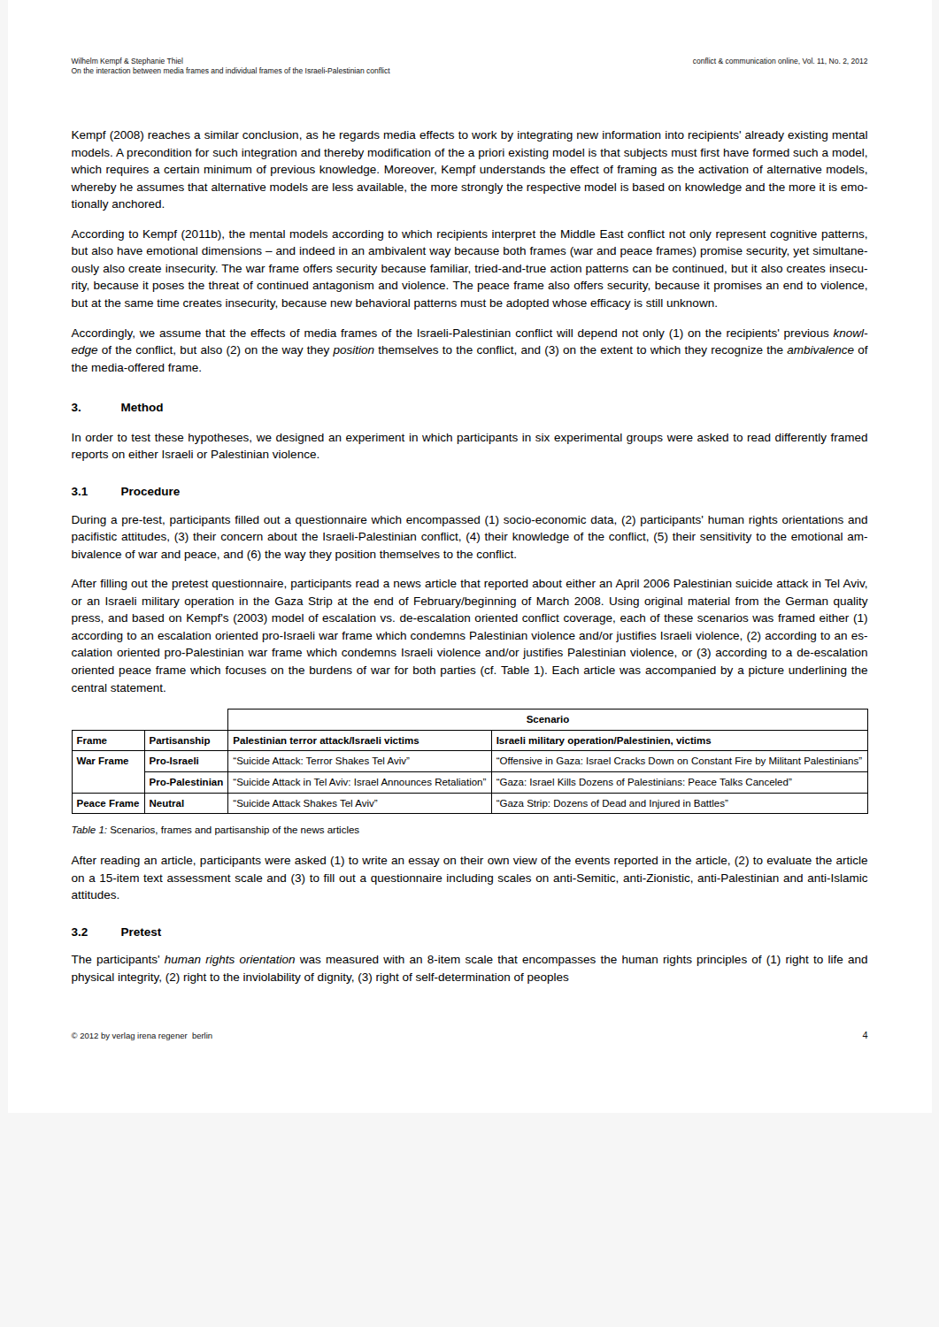Wilhelm Kempf & Stephanie Thiel
On the interaction between media frames and individual frames of the Israeli-Palestinian conflict
conflict & communication online, Vol. 11, No. 2, 2012
Kempf (2008) reaches a similar conclusion, as he regards media effects to work by integrating new information into recipients' already existing mental models. A precondition for such integration and thereby modification of the a priori existing model is that subjects must first have formed such a model, which requires a certain minimum of previous knowledge. Moreover, Kempf understands the effect of framing as the activation of alternative models, whereby he assumes that alternative models are less available, the more strongly the respective model is based on knowledge and the more it is emotionally anchored.
According to Kempf (2011b), the mental models according to which recipients interpret the Middle East conflict not only represent cognitive patterns, but also have emotional dimensions – and indeed in an ambivalent way because both frames (war and peace frames) promise security, yet simultaneously also create insecurity. The war frame offers security because familiar, tried-and-true action patterns can be continued, but it also creates insecurity, because it poses the threat of continued antagonism and violence. The peace frame also offers security, because it promises an end to violence, but at the same time creates insecurity, because new behavioral patterns must be adopted whose efficacy is still unknown.
Accordingly, we assume that the effects of media frames of the Israeli-Palestinian conflict will depend not only (1) on the recipients' previous knowledge of the conflict, but also (2) on the way they position themselves to the conflict, and (3) on the extent to which they recognize the ambivalence of the media-offered frame.
3. Method
In order to test these hypotheses, we designed an experiment in which participants in six experimental groups were asked to read differently framed reports on either Israeli or Palestinian violence.
3.1 Procedure
During a pre-test, participants filled out a questionnaire which encompassed (1) socio-economic data, (2) participants' human rights orientations and pacifistic attitudes, (3) their concern about the Israeli-Palestinian conflict, (4) their knowledge of the conflict, (5) their sensitivity to the emotional ambivalence of war and peace, and (6) the way they position themselves to the conflict.
After filling out the pretest questionnaire, participants read a news article that reported about either an April 2006 Palestinian suicide attack in Tel Aviv, or an Israeli military operation in the Gaza Strip at the end of February/beginning of March 2008. Using original material from the German quality press, and based on Kempf's (2003) model of escalation vs. de-escalation oriented conflict coverage, each of these scenarios was framed either (1) according to an escalation oriented pro-Israeli war frame which condemns Palestinian violence and/or justifies Israeli violence, (2) according to an escalation oriented pro-Palestinian war frame which condemns Israeli violence and/or justifies Palestinian violence, or (3) according to a de-escalation oriented peace frame which focuses on the burdens of war for both parties (cf. Table 1). Each article was accompanied by a picture underlining the central statement.
| | | Scenario |
| Frame | Partisanship | Palestinian terror attack/Israeli victims | Israeli military operation/Palestinien, victims |
| War Frame | Pro-Israeli | “Suicide Attack: Terror Shakes Tel Aviv” | “Offensive in Gaza: Israel Cracks Down on Constant Fire by Militant Palestinians” |
| Pro-Palestinian | “Suicide Attack in Tel Aviv: Israel Announces Retaliation” | “Gaza: Israel Kills Dozens of Palestinians: Peace Talks Canceled” |
| Peace Frame | Neutral | “Suicide Attack Shakes Tel Aviv” | “Gaza Strip: Dozens of Dead and Injured in Battles” |
Table 1: Scenarios, frames and partisanship of the news articles
After reading an article, participants were asked (1) to write an essay on their own view of the events reported in the article, (2) to evaluate the article on a 15-item text assessment scale and (3) to fill out a questionnaire including scales on anti-Semitic, anti-Zionistic, anti-Palestinian and anti-Islamic attitudes.
3.2 Pretest
The participants' human rights orientation was measured with an 8-item scale that encompasses the human rights principles of (1) right to life and physical integrity, (2) right to the inviolability of dignity, (3) right of self-determination of peoples
© 2012 by verlag irena regener berlin
4